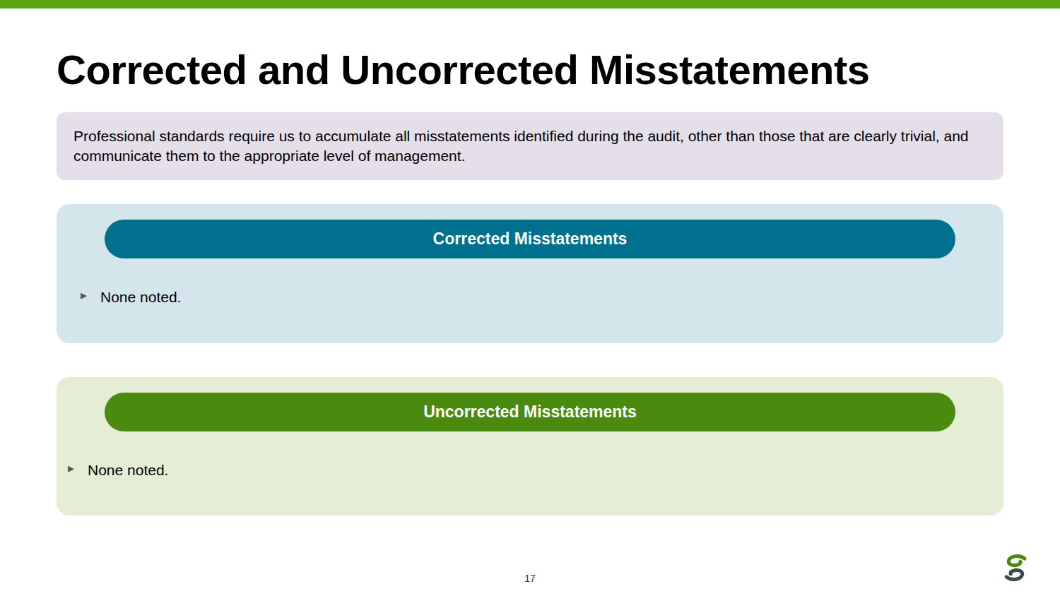Corrected and Uncorrected Misstatements
Professional standards require us to accumulate all misstatements identified during the audit, other than those that are clearly trivial, and communicate them to the appropriate level of management.
Corrected Misstatements
None noted.
Uncorrected Misstatements
None noted.
17